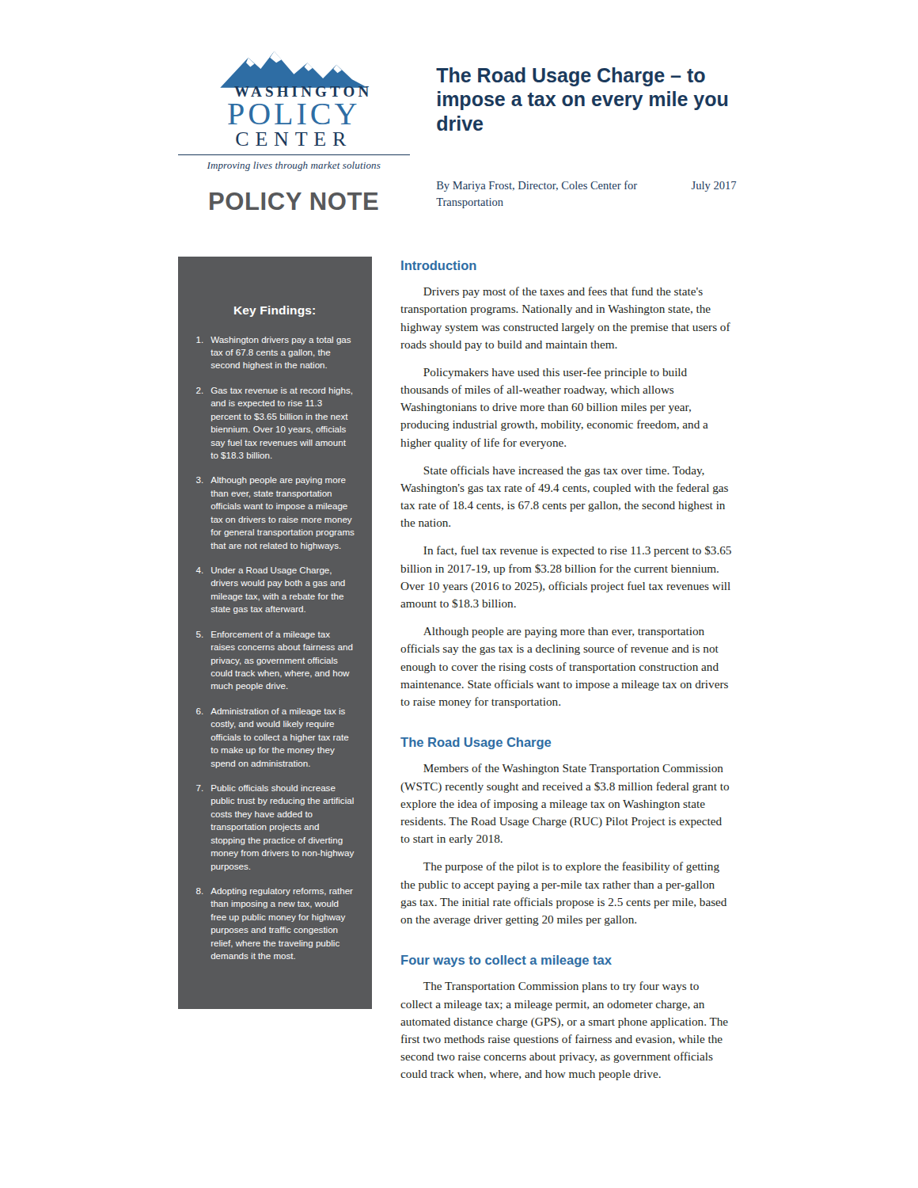Washington
Policy
Center
Improving lives through market solutions
Policy Note
The Road Usage Charge – to impose a tax on every mile you drive
By Mariya Frost, Director, Coles Center for Transportation July 2017
Key Findings:
Washington drivers pay a total gas tax of 67.8 cents a gallon, the second highest in the nation.
Gas tax revenue is at record highs, and is expected to rise 11.3 percent to $3.65 billion in the next biennium. Over 10 years, officials say fuel tax revenues will amount to $18.3 billion.
Although people are paying more than ever, state transportation officials want to impose a mileage tax on drivers to raise more money for general transportation programs that are not related to highways.
Under a Road Usage Charge, drivers would pay both a gas and mileage tax, with a rebate for the state gas tax afterward.
Enforcement of a mileage tax raises concerns about fairness and privacy, as government officials could track when, where, and how much people drive.
Administration of a mileage tax is costly, and would likely require officials to collect a higher tax rate to make up for the money they spend on administration.
Public officials should increase public trust by reducing the artificial costs they have added to transportation projects and stopping the practice of diverting money from drivers to non-highway purposes.
Adopting regulatory reforms, rather than imposing a new tax, would free up public money for highway purposes and traffic congestion relief, where the traveling public demands it the most.
Introduction
Drivers pay most of the taxes and fees that fund the state's transportation programs. Nationally and in Washington state, the highway system was constructed largely on the premise that users of roads should pay to build and maintain them.
Policymakers have used this user-fee principle to build thousands of miles of all-weather roadway, which allows Washingtonians to drive more than 60 billion miles per year, producing industrial growth, mobility, economic freedom, and a higher quality of life for everyone.
State officials have increased the gas tax over time. Today, Washington's gas tax rate of 49.4 cents, coupled with the federal gas tax rate of 18.4 cents, is 67.8 cents per gallon, the second highest in the nation.
In fact, fuel tax revenue is expected to rise 11.3 percent to $3.65 billion in 2017-19, up from $3.28 billion for the current biennium. Over 10 years (2016 to 2025), officials project fuel tax revenues will amount to $18.3 billion.
Although people are paying more than ever, transportation officials say the gas tax is a declining source of revenue and is not enough to cover the rising costs of transportation construction and maintenance. State officials want to impose a mileage tax on drivers to raise money for transportation.
The Road Usage Charge
Members of the Washington State Transportation Commission (WSTC) recently sought and received a $3.8 million federal grant to explore the idea of imposing a mileage tax on Washington state residents. The Road Usage Charge (RUC) Pilot Project is expected to start in early 2018.
The purpose of the pilot is to explore the feasibility of getting the public to accept paying a per-mile tax rather than a per-gallon gas tax. The initial rate officials propose is 2.5 cents per mile, based on the average driver getting 20 miles per gallon.
Four ways to collect a mileage tax
The Transportation Commission plans to try four ways to collect a mileage tax; a mileage permit, an odometer charge, an automated distance charge (GPS), or a smart phone application. The first two methods raise questions of fairness and evasion, while the second two raise concerns about privacy, as government officials could track when, where, and how much people drive.